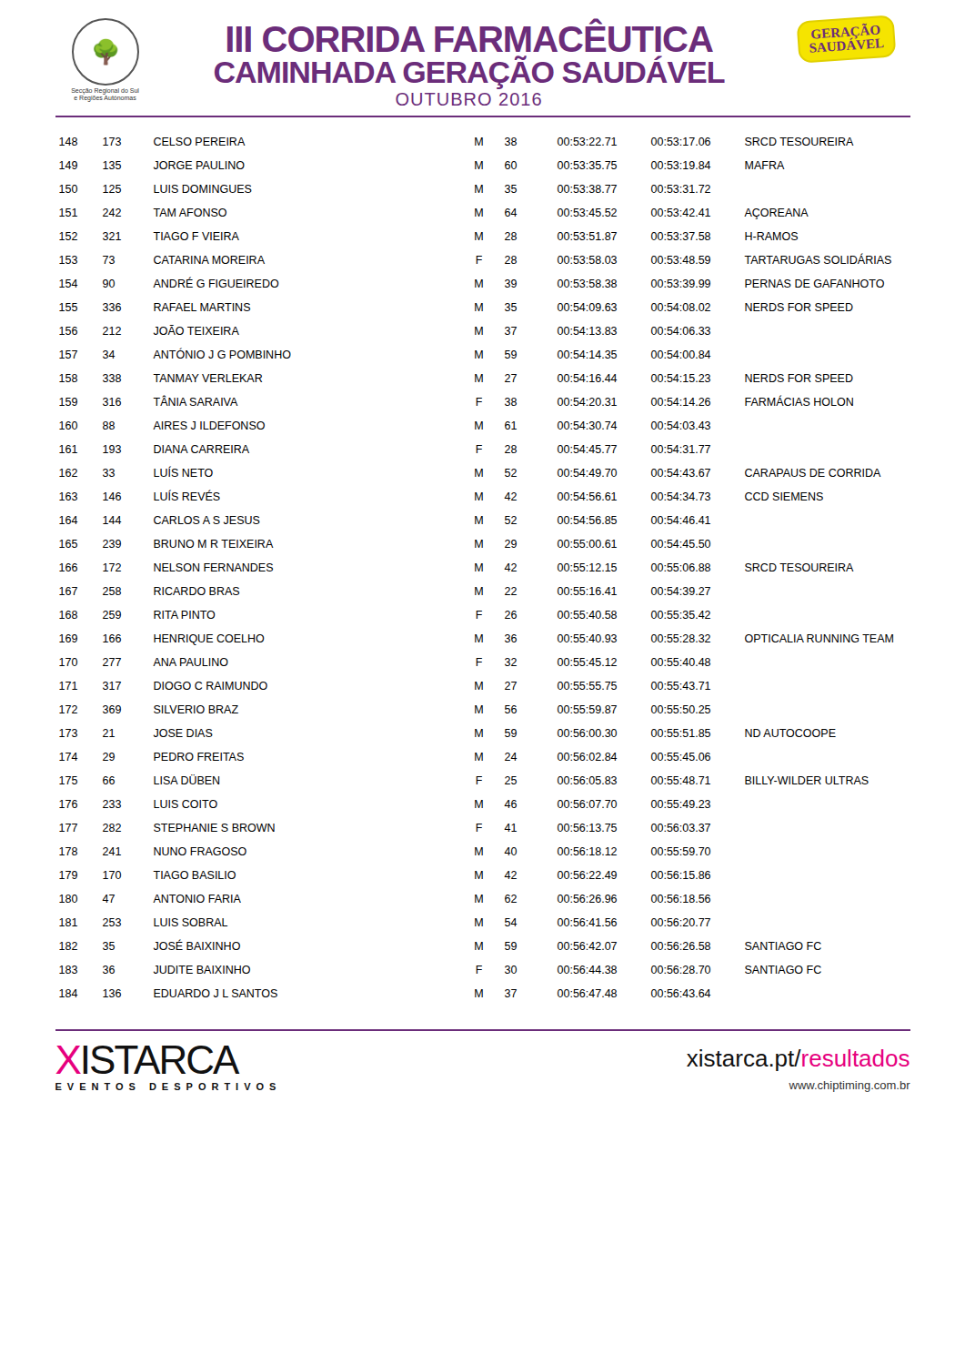🌳
Secção Regional do Sul
e Regiões Autónomas
III CORRIDA FARMACÊUTICA
CAMINHADA GERAÇÃO SAUDÁVEL
OUTUBRO 2016
GERAÇÃO SAUDÁVEL
| 148 | 173 | CELSO PEREIRA | M | 38 | 00:53:22.71 | 00:53:17.06 | SRCD TESOUREIRA |
| 149 | 135 | JORGE PAULINO | M | 60 | 00:53:35.75 | 00:53:19.84 | MAFRA |
| 150 | 125 | LUIS DOMINGUES | M | 35 | 00:53:38.77 | 00:53:31.72 | |
| 151 | 242 | TAM AFONSO | M | 64 | 00:53:45.52 | 00:53:42.41 | AÇOREANA |
| 152 | 321 | TIAGO F VIEIRA | M | 28 | 00:53:51.87 | 00:53:37.58 | H-RAMOS |
| 153 | 73 | CATARINA MOREIRA | F | 28 | 00:53:58.03 | 00:53:48.59 | TARTARUGAS SOLIDÁRIAS |
| 154 | 90 | ANDRÉ G FIGUEIREDO | M | 39 | 00:53:58.38 | 00:53:39.99 | PERNAS DE GAFANHOTO |
| 155 | 336 | RAFAEL MARTINS | M | 35 | 00:54:09.63 | 00:54:08.02 | NERDS FOR SPEED |
| 156 | 212 | JOÃO TEIXEIRA | M | 37 | 00:54:13.83 | 00:54:06.33 | |
| 157 | 34 | ANTÓNIO J G POMBINHO | M | 59 | 00:54:14.35 | 00:54:00.84 | |
| 158 | 338 | TANMAY VERLEKAR | M | 27 | 00:54:16.44 | 00:54:15.23 | NERDS FOR SPEED |
| 159 | 316 | TÂNIA SARAIVA | F | 38 | 00:54:20.31 | 00:54:14.26 | FARMÁCIAS HOLON |
| 160 | 88 | AIRES J ILDEFONSO | M | 61 | 00:54:30.74 | 00:54:03.43 | |
| 161 | 193 | DIANA CARREIRA | F | 28 | 00:54:45.77 | 00:54:31.77 | |
| 162 | 33 | LUÍS NETO | M | 52 | 00:54:49.70 | 00:54:43.67 | CARAPAUS DE CORRIDA |
| 163 | 146 | LUÍS REVÉS | M | 42 | 00:54:56.61 | 00:54:34.73 | CCD SIEMENS |
| 164 | 144 | CARLOS A S JESUS | M | 52 | 00:54:56.85 | 00:54:46.41 | |
| 165 | 239 | BRUNO M R TEIXEIRA | M | 29 | 00:55:00.61 | 00:54:45.50 | |
| 166 | 172 | NELSON FERNANDES | M | 42 | 00:55:12.15 | 00:55:06.88 | SRCD TESOUREIRA |
| 167 | 258 | RICARDO BRAS | M | 22 | 00:55:16.41 | 00:54:39.27 | |
| 168 | 259 | RITA PINTO | F | 26 | 00:55:40.58 | 00:55:35.42 | |
| 169 | 166 | HENRIQUE COELHO | M | 36 | 00:55:40.93 | 00:55:28.32 | OPTICALIA RUNNING TEAM |
| 170 | 277 | ANA PAULINO | F | 32 | 00:55:45.12 | 00:55:40.48 | |
| 171 | 317 | DIOGO C RAIMUNDO | M | 27 | 00:55:55.75 | 00:55:43.71 | |
| 172 | 369 | SILVERIO BRAZ | M | 56 | 00:55:59.87 | 00:55:50.25 | |
| 173 | 21 | JOSE DIAS | M | 59 | 00:56:00.30 | 00:55:51.85 | ND AUTOCOOPE |
| 174 | 29 | PEDRO FREITAS | M | 24 | 00:56:02.84 | 00:55:45.06 | |
| 175 | 66 | LISA DÜBEN | F | 25 | 00:56:05.83 | 00:55:48.71 | BILLY-WILDER ULTRAS |
| 176 | 233 | LUIS COITO | M | 46 | 00:56:07.70 | 00:55:49.23 | |
| 177 | 282 | STEPHANIE S BROWN | F | 41 | 00:56:13.75 | 00:56:03.37 | |
| 178 | 241 | NUNO FRAGOSO | M | 40 | 00:56:18.12 | 00:55:59.70 | |
| 179 | 170 | TIAGO BASILIO | M | 42 | 00:56:22.49 | 00:56:15.86 | |
| 180 | 47 | ANTONIO FARIA | M | 62 | 00:56:26.96 | 00:56:18.56 | |
| 181 | 253 | LUIS SOBRAL | M | 54 | 00:56:41.56 | 00:56:20.77 | |
| 182 | 35 | JOSÉ BAIXINHO | M | 59 | 00:56:42.07 | 00:56:26.58 | SANTIAGO FC |
| 183 | 36 | JUDITE BAIXINHO | F | 30 | 00:56:44.38 | 00:56:28.70 | SANTIAGO FC |
| 184 | 136 | EDUARDO J L SANTOS | M | 37 | 00:56:47.48 | 00:56:43.64 | |
XISTARCA
EVENTOS DESPORTIVOS
xistarca.pt/resultados
www.chiptiming.com.br